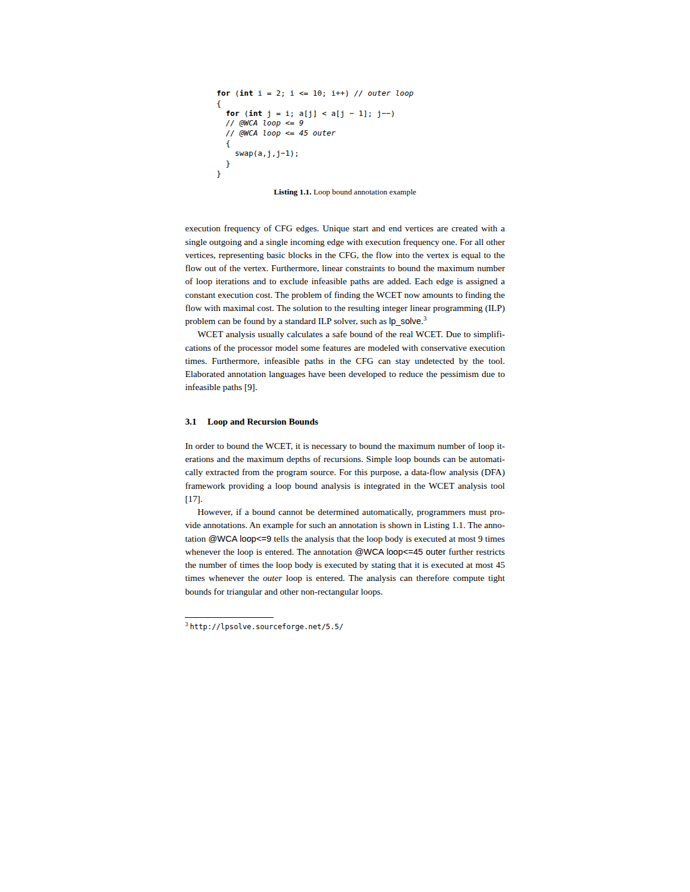for (int i = 2; i <= 10; i++) // outer loop
{
  for (int j = i; a[j] < a[j − 1]; j−−)
  // @WCA loop <= 9
  // @WCA loop <= 45 outer
  {
    swap(a,j,j−1);
  }
}
Listing 1.1. Loop bound annotation example
execution frequency of CFG edges. Unique start and end vertices are created with a single outgoing and a single incoming edge with execution frequency one. For all other vertices, representing basic blocks in the CFG, the flow into the vertex is equal to the flow out of the vertex. Furthermore, linear constraints to bound the maximum number of loop iterations and to exclude infeasible paths are added. Each edge is assigned a constant execution cost. The problem of finding the WCET now amounts to finding the flow with maximal cost. The solution to the resulting integer linear programming (ILP) problem can be found by a standard ILP solver, such as lp_solve.3
WCET analysis usually calculates a safe bound of the real WCET. Due to simplifications of the processor model some features are modeled with conservative execution times. Furthermore, infeasible paths in the CFG can stay undetected by the tool. Elaborated annotation languages have been developed to reduce the pessimism due to infeasible paths [9].
3.1 Loop and Recursion Bounds
In order to bound the WCET, it is necessary to bound the maximum number of loop iterations and the maximum depths of recursions. Simple loop bounds can be automatically extracted from the program source. For this purpose, a data-flow analysis (DFA) framework providing a loop bound analysis is integrated in the WCET analysis tool [17].
However, if a bound cannot be determined automatically, programmers must provide annotations. An example for such an annotation is shown in Listing 1.1. The annotation @WCA loop<=9 tells the analysis that the loop body is executed at most 9 times whenever the loop is entered. The annotation @WCA loop<=45 outer further restricts the number of times the loop body is executed by stating that it is executed at most 45 times whenever the outer loop is entered. The analysis can therefore compute tight bounds for triangular and other non-rectangular loops.
3 http://lpsolve.sourceforge.net/5.5/